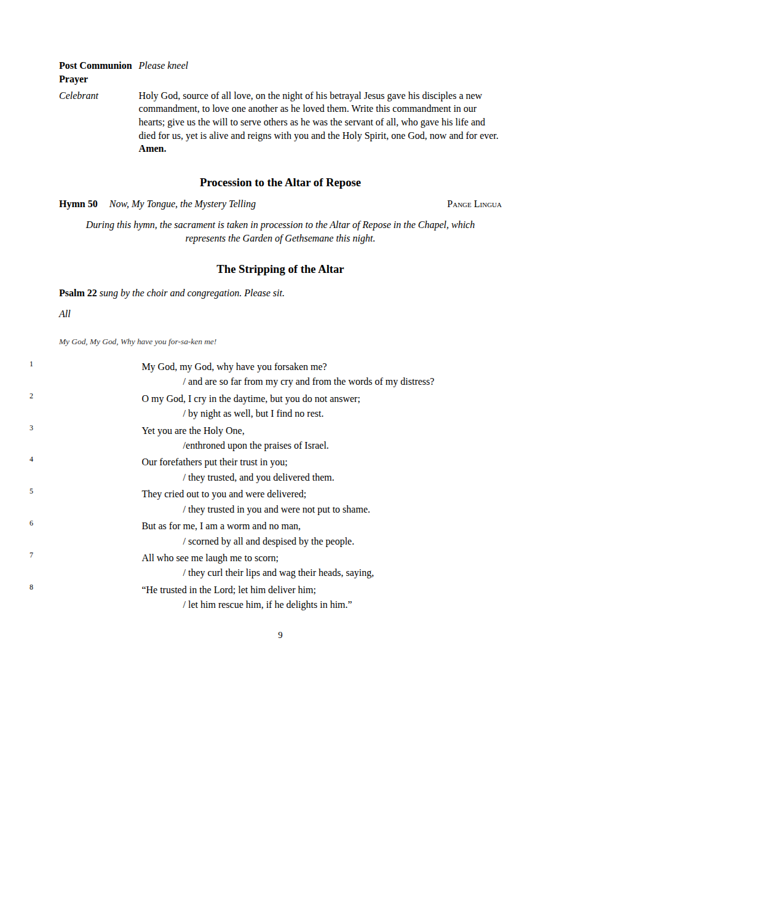| Post Communion Prayer | Please kneel |
| Celebrant | Holy God, source of all love, on the night of his betrayal Jesus gave his disciples a new commandment, to love one another as he loved them. Write this commandment in our hearts; give us the will to serve others as he was the servant of all, who gave his life and died for us, yet is alive and reigns with you and the Holy Spirit, one God, now and for ever. Amen. |
Procession to the Altar of Repose
Hymn 50 Now, My Tongue, the Mystery Telling Pange Lingua
During this hymn, the sacrament is taken in procession to the Altar of Repose in the Chapel, which represents the Garden of Gethsemane this night.
The Stripping of the Altar
Psalm 22 sung by the choir and congregation. Please sit.
All
My God, My God, Why have you for‑sa‑ken me!
Choir 1 My God, my God, why have you forsaken me?
/ and are so far from my cry and from the words of my distress?
2 O my God, I cry in the daytime, but you do not answer;
/ by night as well, but I find no rest.
3 Yet you are the Holy One,
/enthroned upon the praises of Israel.
4 Our forefathers put their trust in you;
/ they trusted, and you delivered them.
5 They cried out to you and were delivered;
/ they trusted in you and were not put to shame.
6 But as for me, I am a worm and no man,
/ scorned by all and despised by the people.
7 All who see me laugh me to scorn;
/ they curl their lips and wag their heads, saying,
8“He trusted in the Lord; let him deliver him;
/ let him rescue him, if he delights in him.”
9